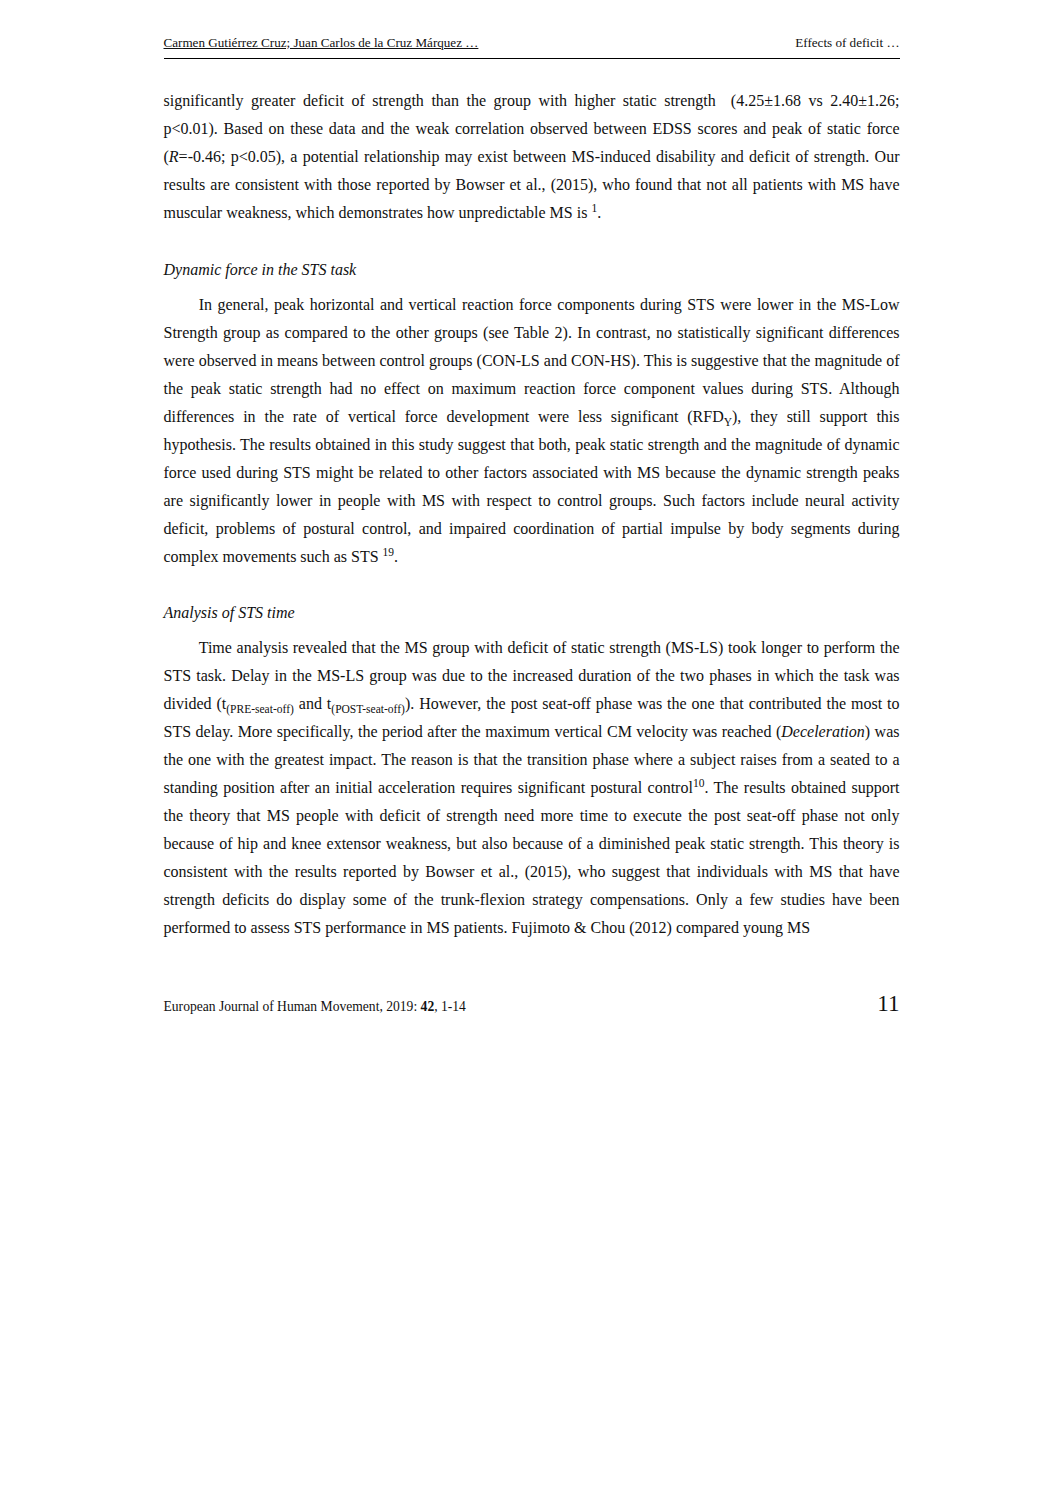Carmen Gutiérrez Cruz; Juan Carlos de la Cruz Márquez … Effects of deficit …
significantly greater deficit of strength than the group with higher static strength (4.25±1.68 vs 2.40±1.26; p<0.01). Based on these data and the weak correlation observed between EDSS scores and peak of static force (R=-0.46; p<0.05), a potential relationship may exist between MS-induced disability and deficit of strength. Our results are consistent with those reported by Bowser et al., (2015), who found that not all patients with MS have muscular weakness, which demonstrates how unpredictable MS is 1.
Dynamic force in the STS task
In general, peak horizontal and vertical reaction force components during STS were lower in the MS-Low Strength group as compared to the other groups (see Table 2). In contrast, no statistically significant differences were observed in means between control groups (CON-LS and CON-HS). This is suggestive that the magnitude of the peak static strength had no effect on maximum reaction force component values during STS. Although differences in the rate of vertical force development were less significant (RFDY), they still support this hypothesis. The results obtained in this study suggest that both, peak static strength and the magnitude of dynamic force used during STS might be related to other factors associated with MS because the dynamic strength peaks are significantly lower in people with MS with respect to control groups. Such factors include neural activity deficit, problems of postural control, and impaired coordination of partial impulse by body segments during complex movements such as STS 19.
Analysis of STS time
Time analysis revealed that the MS group with deficit of static strength (MS-LS) took longer to perform the STS task. Delay in the MS-LS group was due to the increased duration of the two phases in which the task was divided (t(PRE-seat-off) and t(POST-seat-off)). However, the post seat-off phase was the one that contributed the most to STS delay. More specifically, the period after the maximum vertical CM velocity was reached (Deceleration) was the one with the greatest impact. The reason is that the transition phase where a subject raises from a seated to a standing position after an initial acceleration requires significant postural control10. The results obtained support the theory that MS people with deficit of strength need more time to execute the post seat-off phase not only because of hip and knee extensor weakness, but also because of a diminished peak static strength. This theory is consistent with the results reported by Bowser et al., (2015), who suggest that individuals with MS that have strength deficits do display some of the trunk-flexion strategy compensations. Only a few studies have been performed to assess STS performance in MS patients. Fujimoto & Chou (2012) compared young MS
European Journal of Human Movement, 2019: 42, 1-14 11